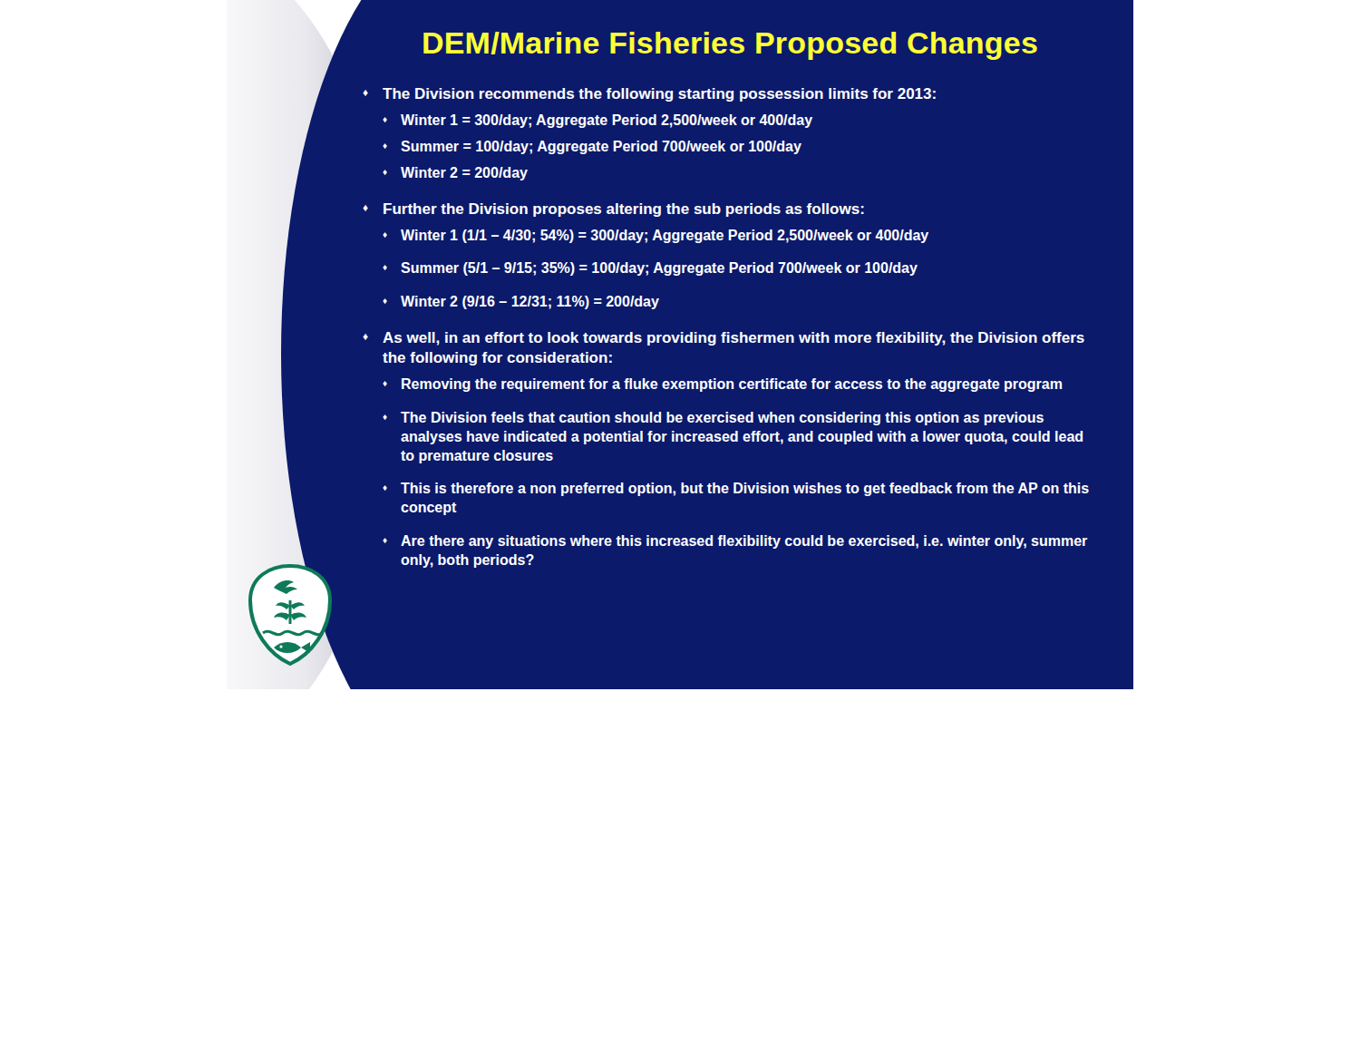DEM/Marine Fisheries Proposed Changes
The Division recommends the following starting possession limits for 2013:
Winter 1 = 300/day; Aggregate Period 2,500/week or 400/day
Summer = 100/day; Aggregate Period 700/week or 100/day
Winter 2 = 200/day
Further the Division proposes altering the sub periods as follows:
Winter 1 (1/1 – 4/30; 54%) = 300/day; Aggregate Period 2,500/week or 400/day
Summer (5/1 – 9/15; 35%) = 100/day; Aggregate Period 700/week or 100/day
Winter 2 (9/16 – 12/31; 11%) = 200/day
As well, in an effort to look towards providing fishermen with more flexibility, the Division offers the following for consideration:
Removing the requirement for a fluke exemption certificate for access to the aggregate program
The Division feels that caution should be exercised when considering this option as previous analyses have indicated a potential for increased effort, and coupled with a lower quota, could lead to premature closures
This is therefore a non preferred option, but the Division wishes to get feedback from the AP on this concept
Are there any situations where this increased flexibility could be exercised, i.e. winter only, summer only, both periods?